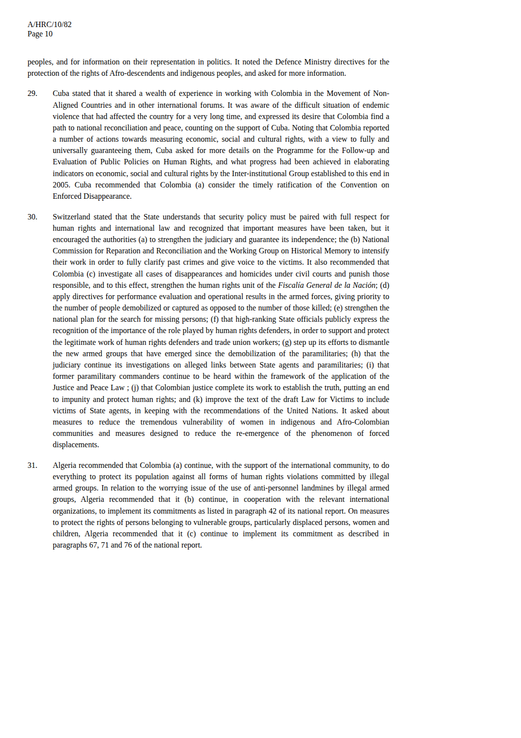A/HRC/10/82
Page 10
peoples, and for information on their representation in politics. It noted the Defence Ministry directives for the protection of the rights of Afro-descendents and indigenous peoples, and asked for more information.
29.
Cuba stated that it shared a wealth of experience in working with Colombia in the Movement of Non-Aligned Countries and in other international forums. It was aware of the difficult situation of endemic violence that had affected the country for a very long time, and expressed its desire that Colombia find a path to national reconciliation and peace, counting on the support of Cuba. Noting that Colombia reported a number of actions towards measuring economic, social and cultural rights, with a view to fully and universally guaranteeing them, Cuba asked for more details on the Programme for the Follow-up and Evaluation of Public Policies on Human Rights, and what progress had been achieved in elaborating indicators on economic, social and cultural rights by the Inter-institutional Group established to this end in 2005. Cuba recommended that Colombia (a) consider the timely ratification of the Convention on Enforced Disappearance.
30.
Switzerland stated that the State understands that security policy must be paired with full respect for human rights and international law and recognized that important measures have been taken, but it encouraged the authorities (a) to strengthen the judiciary and guarantee its independence; the (b) National Commission for Reparation and Reconciliation and the Working Group on Historical Memory to intensify their work in order to fully clarify past crimes and give voice to the victims. It also recommended that Colombia (c) investigate all cases of disappearances and homicides under civil courts and punish those responsible, and to this effect, strengthen the human rights unit of the Fiscalía General de la Nación; (d) apply directives for performance evaluation and operational results in the armed forces, giving priority to the number of people demobilized or captured as opposed to the number of those killed; (e) strengthen the national plan for the search for missing persons; (f) that high-ranking State officials publicly express the recognition of the importance of the role played by human rights defenders, in order to support and protect the legitimate work of human rights defenders and trade union workers; (g) step up its efforts to dismantle the new armed groups that have emerged since the demobilization of the paramilitaries; (h) that the judiciary continue its investigations on alleged links between State agents and paramilitaries; (i) that former paramilitary commanders continue to be heard within the framework of the application of the Justice and Peace Law ; (j) that Colombian justice complete its work to establish the truth, putting an end to impunity and protect human rights; and (k) improve the text of the draft Law for Victims to include victims of State agents, in keeping with the recommendations of the United Nations. It asked about measures to reduce the tremendous vulnerability of women in indigenous and Afro-Colombian communities and measures designed to reduce the re-emergence of the phenomenon of forced displacements.
31.
Algeria recommended that Colombia (a) continue, with the support of the international community, to do everything to protect its population against all forms of human rights violations committed by illegal armed groups. In relation to the worrying issue of the use of anti-personnel landmines by illegal armed groups, Algeria recommended that it (b) continue, in cooperation with the relevant international organizations, to implement its commitments as listed in paragraph 42 of its national report. On measures to protect the rights of persons belonging to vulnerable groups, particularly displaced persons, women and children, Algeria recommended that it (c) continue to implement its commitment as described in paragraphs 67, 71 and 76 of the national report.